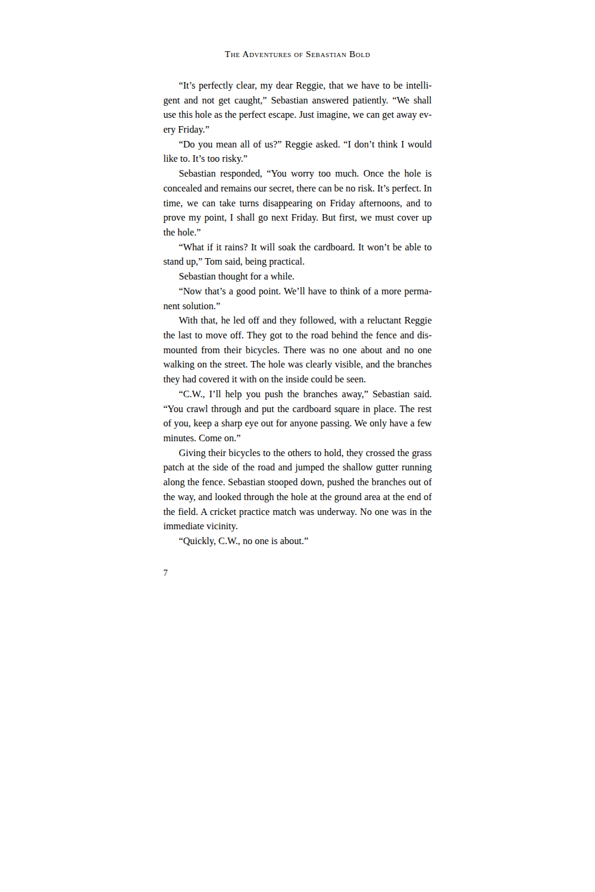The Adventures of Sebastian Bold
“It’s perfectly clear, my dear Reggie, that we have to be intelligent and not get caught,” Sebastian answered patiently. “We shall use this hole as the perfect escape. Just imagine, we can get away every Friday.”
“Do you mean all of us?” Reggie asked. “I don’t think I would like to. It’s too risky.”
Sebastian responded, “You worry too much. Once the hole is concealed and remains our secret, there can be no risk. It’s perfect. In time, we can take turns disappearing on Friday afternoons, and to prove my point, I shall go next Friday. But first, we must cover up the hole.”
“What if it rains? It will soak the cardboard. It won’t be able to stand up,” Tom said, being practical.
Sebastian thought for a while.
“Now that’s a good point. We’ll have to think of a more permanent solution.”
With that, he led off and they followed, with a reluctant Reggie the last to move off. They got to the road behind the fence and dismounted from their bicycles. There was no one about and no one walking on the street. The hole was clearly visible, and the branches they had covered it with on the inside could be seen.
“C.W., I’ll help you push the branches away,” Sebastian said. “You crawl through and put the cardboard square in place. The rest of you, keep a sharp eye out for anyone passing. We only have a few minutes. Come on.”
Giving their bicycles to the others to hold, they crossed the grass patch at the side of the road and jumped the shallow gutter running along the fence. Sebastian stooped down, pushed the branches out of the way, and looked through the hole at the ground area at the end of the field. A cricket practice match was underway. No one was in the immediate vicinity.
“Quickly, C.W., no one is about.”
7